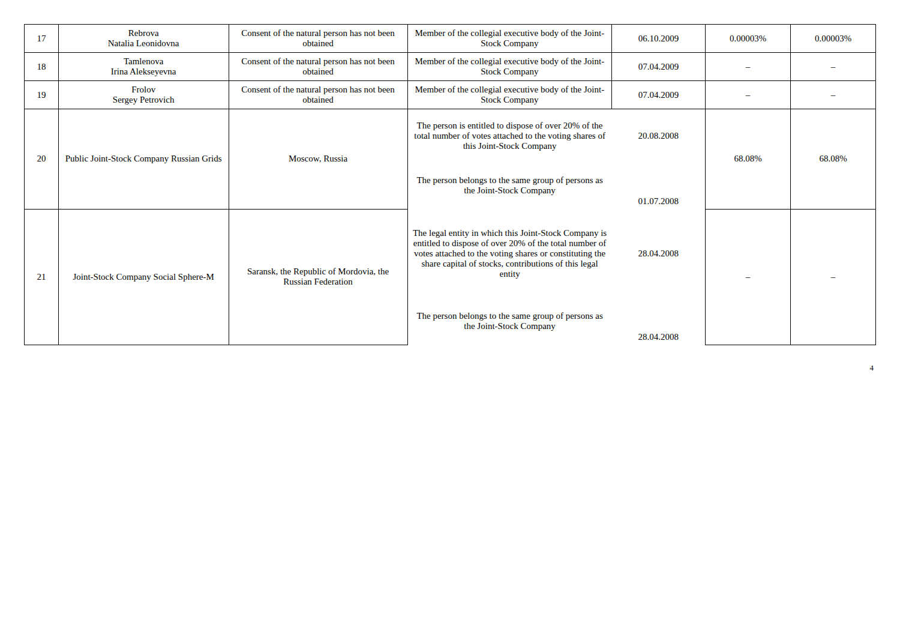| 17 | Rebrova Natalia Leonidovna | Consent of the natural person has not been obtained | Member of the collegial executive body of the Joint-Stock Company | 06.10.2009 | 0.00003% | 0.00003% |
| 18 | Tamlenova Irina Alekseyevna | Consent of the natural person has not been obtained | Member of the collegial executive body of the Joint-Stock Company | 07.04.2009 | – | – |
| 19 | Frolov Sergey Petrovich | Consent of the natural person has not been obtained | Member of the collegial executive body of the Joint-Stock Company | 07.04.2009 | – | – |
| 20 | Public Joint-Stock Company Russian Grids | Moscow, Russia | / The person is entitled to dispose of over 20% of the total number of votes attached to the voting shares of this Joint-Stock Company / / The person belongs to the same group of persons as the Joint-Stock Company / | / 20.08.2008 / / 01.07.2008 / | 68.08% | 68.08% |
| 21 | Joint-Stock Company Social Sphere-M | Saransk, the Republic of Mordovia, the Russian Federation | / The legal entity in which this Joint-Stock Company is entitled to dispose of over 20% of the total number of votes attached to the voting shares or constituting the share capital of stocks, contributions of this legal entity / / The person belongs to the same group of persons as the Joint-Stock Company / | / 28.04.2008 / / 28.04.2008 / | – | – |
4